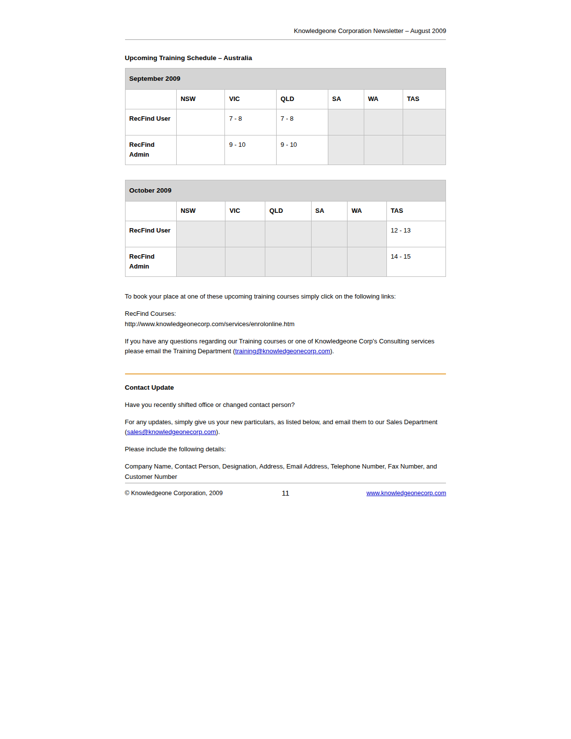Knowledgeone Corporation Newsletter – August 2009
Upcoming Training Schedule – Australia
| September 2009 |
| | NSW | VIC | QLD | SA | WA | TAS |
| RecFind User | | 7 - 8 | 7 - 8 | | | |
| RecFind Admin | | 9 - 10 | 9 - 10 | | | |
| October 2009 |
| | NSW | VIC | QLD | SA | WA | TAS |
| RecFind User | | | | | | 12 - 13 |
| RecFind Admin | | | | | | 14 - 15 |
To book your place at one of these upcoming training courses simply click on the following links:
RecFind Courses:
http://www.knowledgeonecorp.com/services/enrolonline.htm
If you have any questions regarding our Training courses or one of Knowledgeone Corp's Consulting services please email the Training Department (training@knowledgeonecorp.com).
Contact Update
Have you recently shifted office or changed contact person?
For any updates, simply give us your new particulars, as listed below, and email them to our Sales Department (sales@knowledgeonecorp.com).
Please include the following details:
Company Name, Contact Person, Designation, Address, Email Address, Telephone Number, Fax Number, and Customer Number
© Knowledgeone Corporation, 2009
11
www.knowledgeonecorp.com